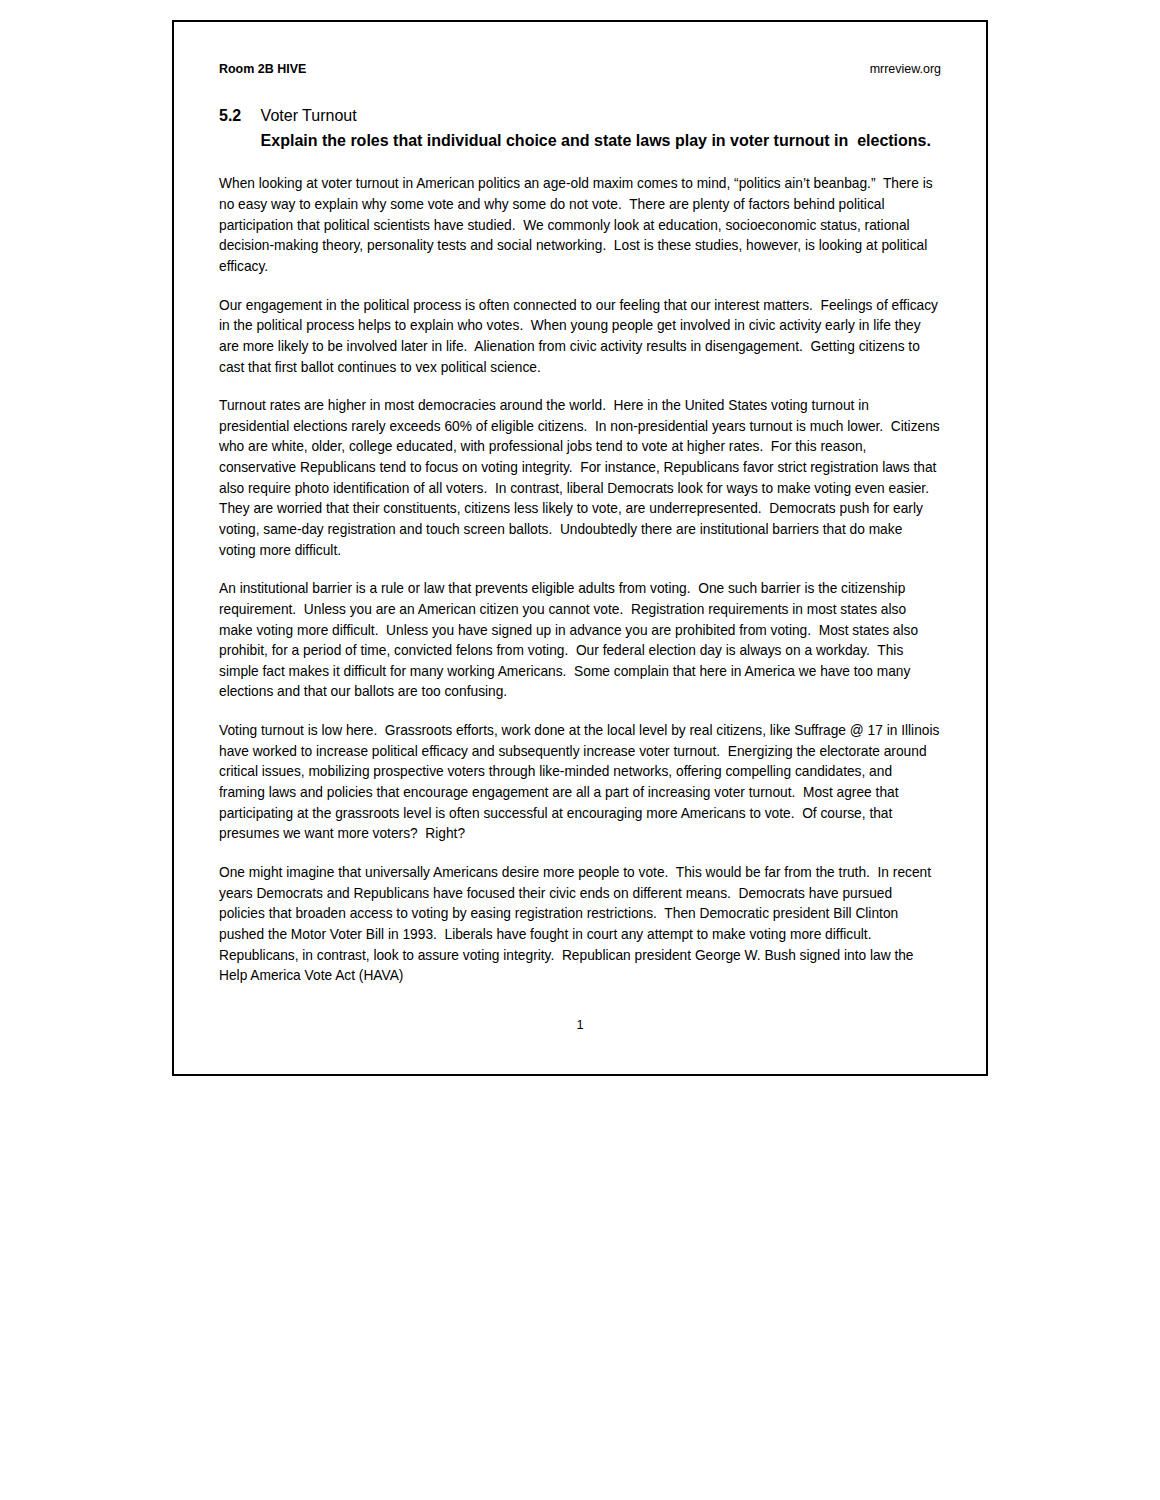Room 2B HIVE mrreview.org
5.2 Voter Turnout Explain the roles that individual choice and state laws play in voter turnout in elections.
When looking at voter turnout in American politics an age-old maxim comes to mind, “politics ain’t beanbag.” There is no easy way to explain why some vote and why some do not vote. There are plenty of factors behind political participation that political scientists have studied. We commonly look at education, socioeconomic status, rational decision-making theory, personality tests and social networking. Lost is these studies, however, is looking at political efficacy.
Our engagement in the political process is often connected to our feeling that our interest matters. Feelings of efficacy in the political process helps to explain who votes. When young people get involved in civic activity early in life they are more likely to be involved later in life. Alienation from civic activity results in disengagement. Getting citizens to cast that first ballot continues to vex political science.
Turnout rates are higher in most democracies around the world. Here in the United States voting turnout in presidential elections rarely exceeds 60% of eligible citizens. In non-presidential years turnout is much lower. Citizens who are white, older, college educated, with professional jobs tend to vote at higher rates. For this reason, conservative Republicans tend to focus on voting integrity. For instance, Republicans favor strict registration laws that also require photo identification of all voters. In contrast, liberal Democrats look for ways to make voting even easier. They are worried that their constituents, citizens less likely to vote, are underrepresented. Democrats push for early voting, same-day registration and touch screen ballots. Undoubtedly there are institutional barriers that do make voting more difficult.
An institutional barrier is a rule or law that prevents eligible adults from voting. One such barrier is the citizenship requirement. Unless you are an American citizen you cannot vote. Registration requirements in most states also make voting more difficult. Unless you have signed up in advance you are prohibited from voting. Most states also prohibit, for a period of time, convicted felons from voting. Our federal election day is always on a workday. This simple fact makes it difficult for many working Americans. Some complain that here in America we have too many elections and that our ballots are too confusing.
Voting turnout is low here. Grassroots efforts, work done at the local level by real citizens, like Suffrage @ 17 in Illinois have worked to increase political efficacy and subsequently increase voter turnout. Energizing the electorate around critical issues, mobilizing prospective voters through like-minded networks, offering compelling candidates, and framing laws and policies that encourage engagement are all a part of increasing voter turnout. Most agree that participating at the grassroots level is often successful at encouraging more Americans to vote. Of course, that presumes we want more voters? Right?
One might imagine that universally Americans desire more people to vote. This would be far from the truth. In recent years Democrats and Republicans have focused their civic ends on different means. Democrats have pursued policies that broaden access to voting by easing registration restrictions. Then Democratic president Bill Clinton pushed the Motor Voter Bill in 1993. Liberals have fought in court any attempt to make voting more difficult. Republicans, in contrast, look to assure voting integrity. Republican president George W. Bush signed into law the Help America Vote Act (HAVA)
1